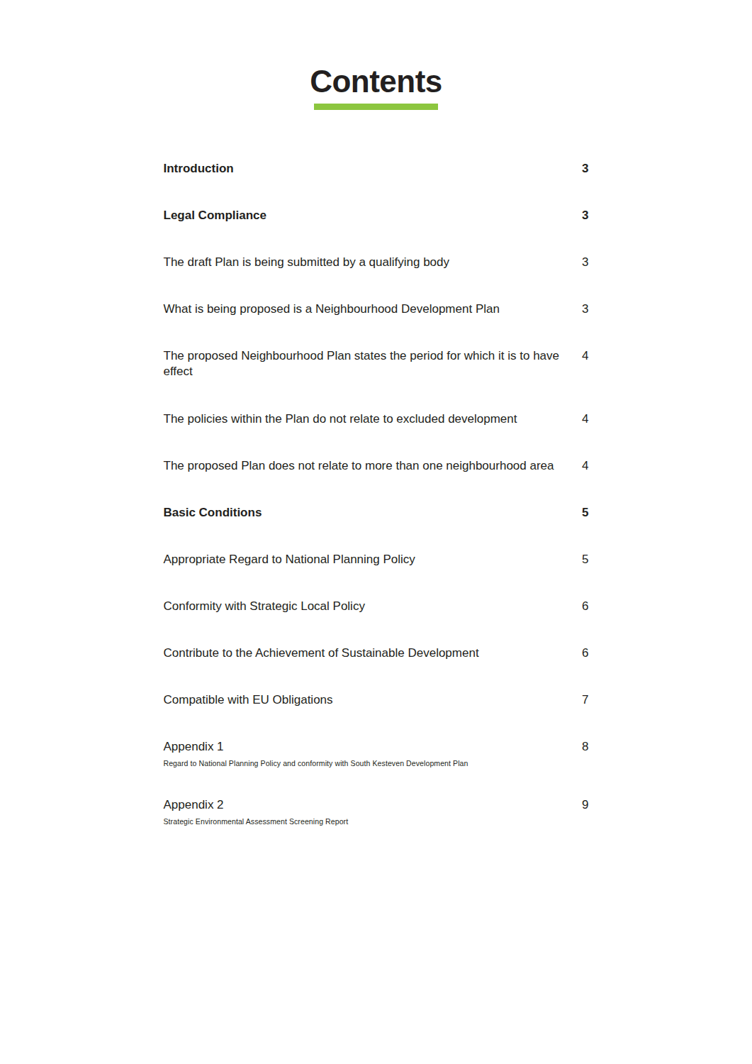Contents
Introduction 3
Legal Compliance 3
The draft Plan is being submitted by a qualifying body 3
What is being proposed is a Neighbourhood Development Plan 3
The proposed Neighbourhood Plan states the period for which it is to have effect 4
The policies within the Plan do not relate to excluded development 4
The proposed Plan does not relate to more than one neighbourhood area 4
Basic Conditions 5
Appropriate Regard to National Planning Policy 5
Conformity with Strategic Local Policy 6
Contribute to the Achievement of Sustainable Development 6
Compatible with EU Obligations 7
Appendix 1 Regard to National Planning Policy and conformity with South Kesteven Development Plan 8
Appendix 2 Strategic Environmental Assessment Screening Report 9